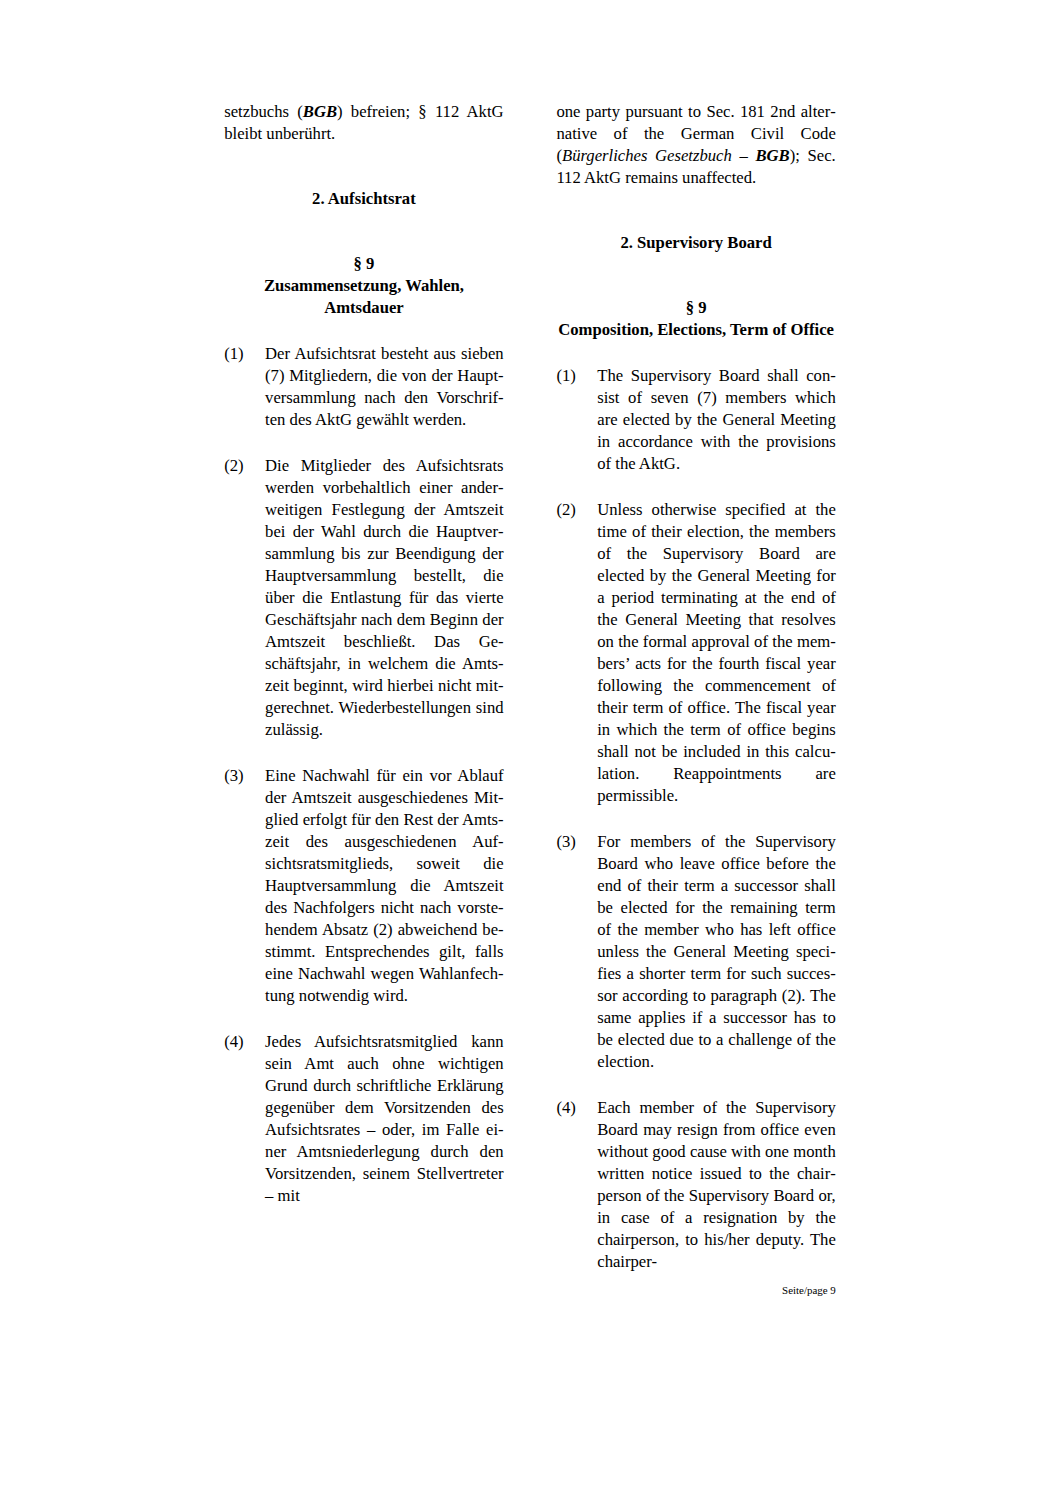setzbuchs (BGB) befreien; § 112 AktG bleibt unberührt.
2. Aufsichtsrat
§ 9 Zusammensetzung, Wahlen, Amtsdauer
(1) Der Aufsichtsrat besteht aus sieben (7) Mitgliedern, die von der Hauptversammlung nach den Vorschriften des AktG gewählt werden.
(2) Die Mitglieder des Aufsichtsrats werden vorbehaltlich einer anderweitigen Festlegung der Amtszeit bei der Wahl durch die Hauptversammlung bis zur Beendigung der Hauptversammlung bestellt, die über die Entlastung für das vierte Geschäftsjahr nach dem Beginn der Amtszeit beschließt. Das Geschäftsjahr, in welchem die Amtszeit beginnt, wird hierbei nicht mitgerechnet. Wiederbestellungen sind zulässig.
(3) Eine Nachwahl für ein vor Ablauf der Amtszeit ausgeschiedenes Mitglied erfolgt für den Rest der Amtszeit des ausgeschiedenen Aufsichtsratsmitglieds, soweit die Hauptversammlung die Amtszeit des Nachfolgers nicht nach vorstehendem Absatz (2) abweichend bestimmt. Entsprechendes gilt, falls eine Nachwahl wegen Wahlanfechtung notwendig wird.
(4) Jedes Aufsichtsratsmitglied kann sein Amt auch ohne wichtigen Grund durch schriftliche Erklärung gegenüber dem Vorsitzenden des Aufsichtsrates – oder, im Falle einer Amtsniederlegung durch den Vorsitzenden, seinem Stellvertreter – mit
one party pursuant to Sec. 181 2nd alternative of the German Civil Code (Bürgerliches Gesetzbuch – BGB); Sec. 112 AktG remains unaffected.
2. Supervisory Board
§ 9 Composition, Elections, Term of Office
(1) The Supervisory Board shall consist of seven (7) members which are elected by the General Meeting in accordance with the provisions of the AktG.
(2) Unless otherwise specified at the time of their election, the members of the Supervisory Board are elected by the General Meeting for a period terminating at the end of the General Meeting that resolves on the formal approval of the members’ acts for the fourth fiscal year following the commencement of their term of office. The fiscal year in which the term of office begins shall not be included in this calculation. Reappointments are permissible.
(3) For members of the Supervisory Board who leave office before the end of their term a successor shall be elected for the remaining term of the member who has left office unless the General Meeting specifies a shorter term for such successor according to paragraph (2). The same applies if a successor has to be elected due to a challenge of the election.
(4) Each member of the Supervisory Board may resign from office even without good cause with one month written notice issued to the chairperson of the Supervisory Board or, in case of a resignation by the chairperson, to his/her deputy. The chairper-
Seite/page 9